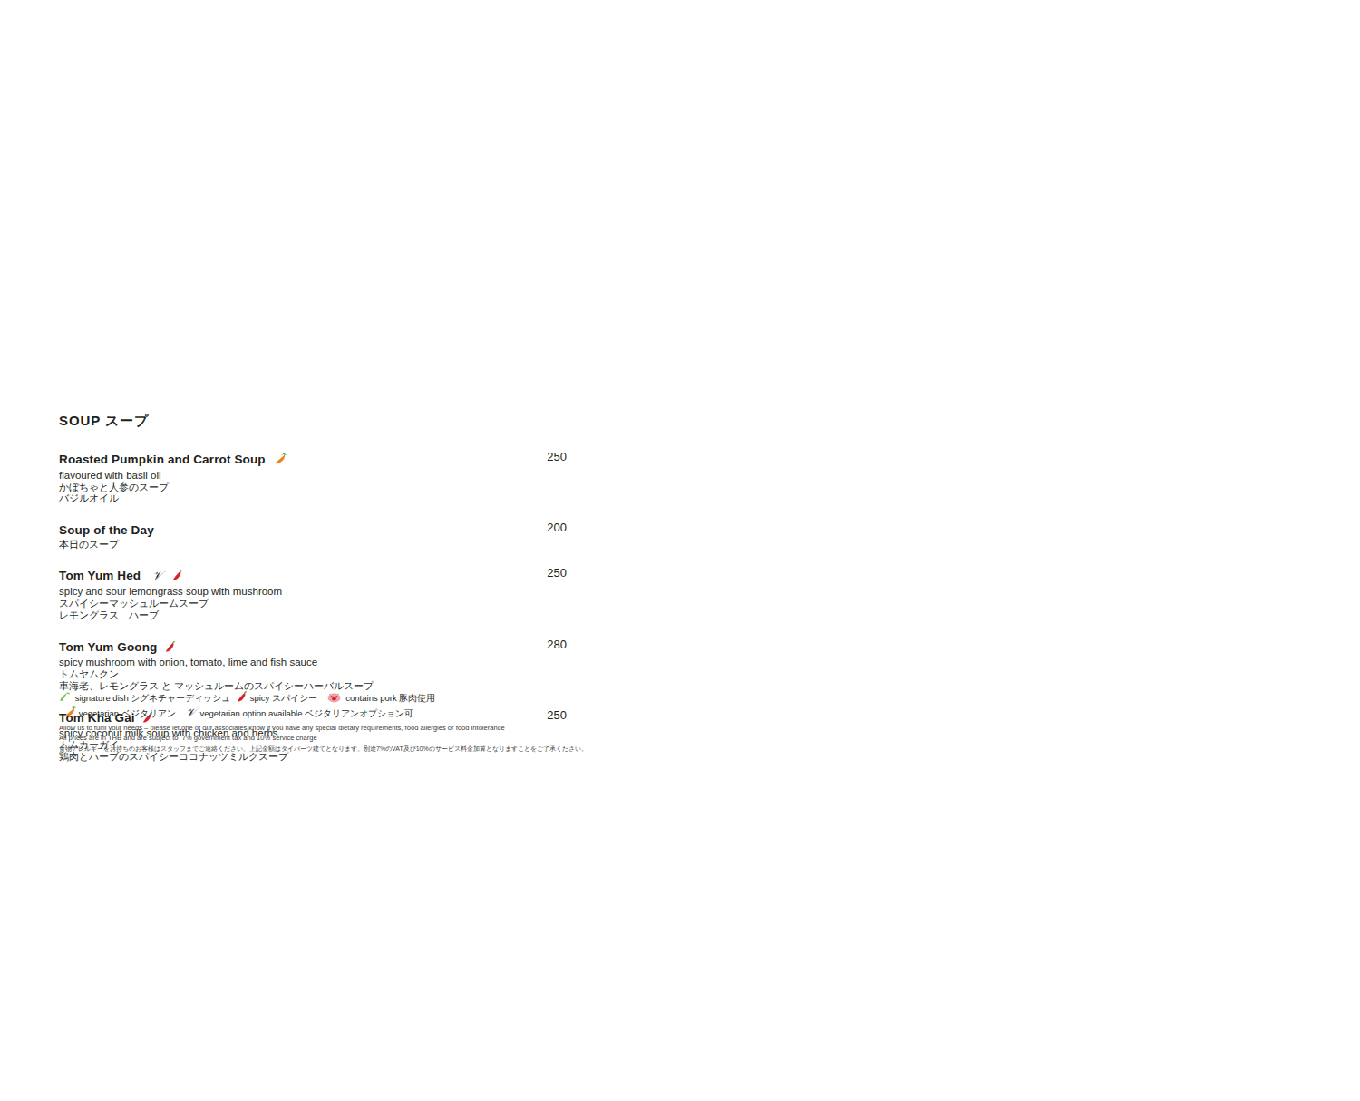SOUP スープ
250
Roasted Pumpkin and Carrot Soup
flavoured with basil oil
かぼちゃと人参のスープ
バジルオイル
200
Soup of the Day
本日のスープ
250
Tom Yum Hed 𝒱
spicy and sour lemongrass soup with mushroom
スパイシーマッシュルームスープ
レモングラス　ハーブ
280
Tom Yum Goong
spicy mushroom with onion, tomato, lime and fish sauce
トムヤムクン
車海老、レモングラス と マッシュルームのスパイシーハーバルスープ
250
Tom Kha Gai
spicy coconut milk soup with chicken and herbs
トムカーガイ
鶏肉とハーブのスパイシーココナッツミルクスープ
signature dish シグネチャーディッシュ spicy スパイシー contains pork 豚肉使用
vegetarian ベジタリアン 𝒱 vegetarian option available ベジタリアンオプション可
Allow us to fulfil your needs – please let one of our associates know if you have any special dietary requirements, food allergies or food intolerance
All prices are in THB and are subject to 7% government tax and 10% service charge
食物アレルギーをお持ちのお客様はスタッフまでご連絡ください。上記金額はタイバーツ建てとなります。別途7%のVAT及び10%のサービス料金加算となりますことをご了承ください。